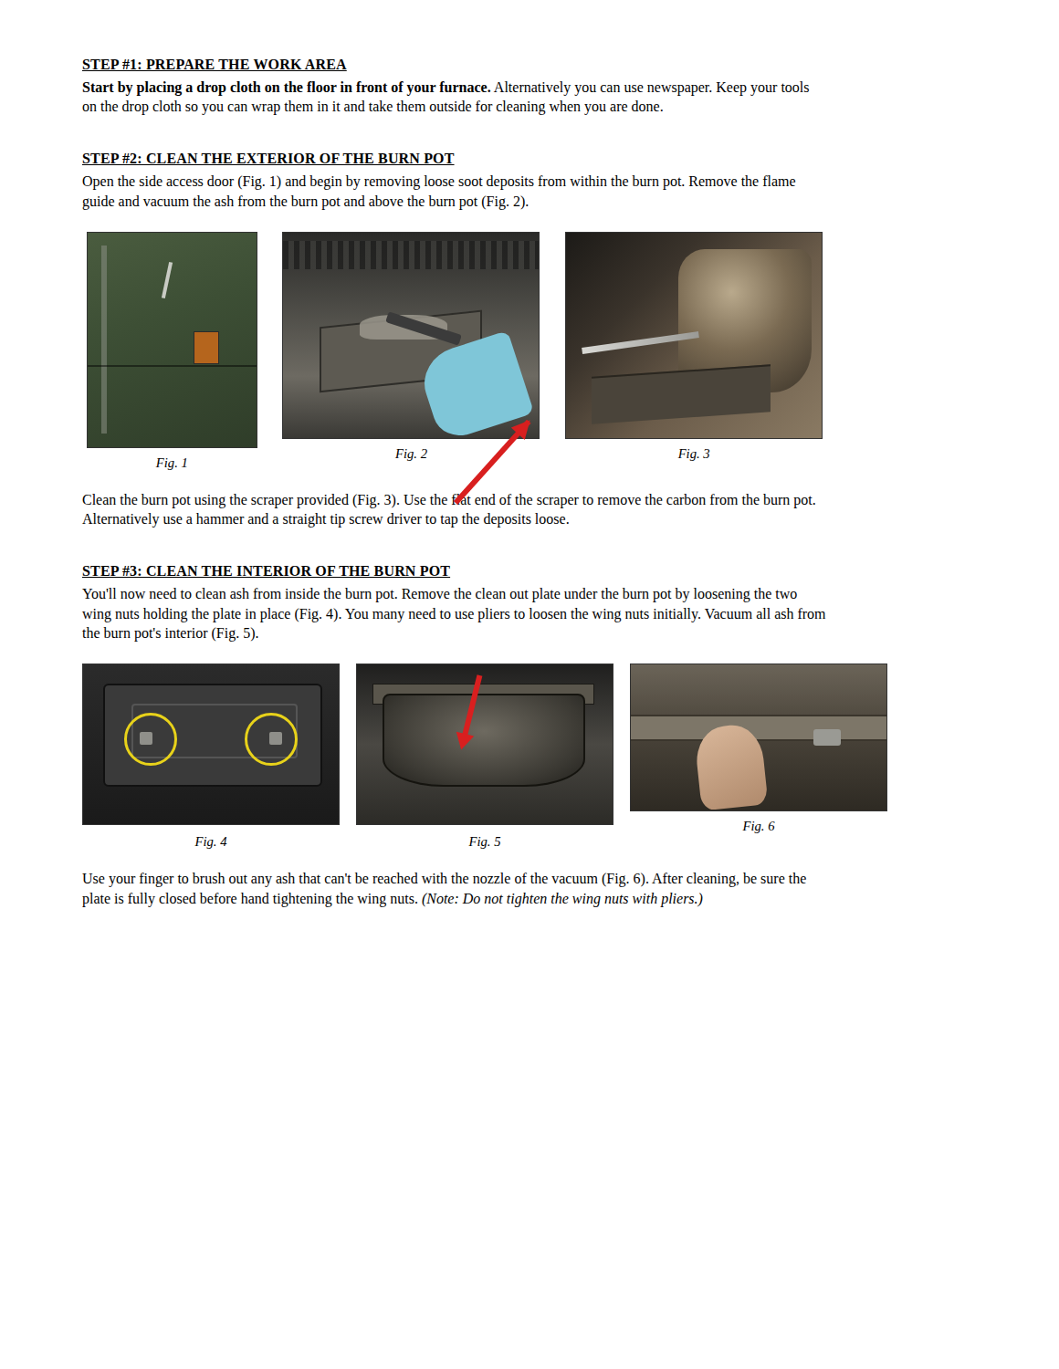Step #1: Prepare the Work Area
Start by placing a drop cloth on the floor in front of your furnace. Alternatively you can use newspaper. Keep your tools on the drop cloth so you can wrap them in it and take them outside for cleaning when you are done.
Step #2: Clean the Exterior of the Burn Pot
Open the side access door (Fig. 1) and begin by removing loose soot deposits from within the burn pot. Remove the flame guide and vacuum the ash from the burn pot and above the burn pot (Fig. 2).
Fig. 1
Fig. 2
Fig. 3
Clean the burn pot using the scraper provided (Fig. 3). Use the flat end of the scraper to remove the carbon from the burn pot. Alternatively use a hammer and a straight tip screw driver to tap the deposits loose.
Step #3: Clean the Interior of the Burn Pot
You'll now need to clean ash from inside the burn pot. Remove the clean out plate under the burn pot by loosening the two wing nuts holding the plate in place (Fig. 4). You many need to use pliers to loosen the wing nuts initially. Vacuum all ash from the burn pot's interior (Fig. 5).
Fig. 4
Fig. 5
Fig. 6
Use your finger to brush out any ash that can't be reached with the nozzle of the vacuum (Fig. 6). After cleaning, be sure the plate is fully closed before hand tightening the wing nuts. (Note: Do not tighten the wing nuts with pliers.)